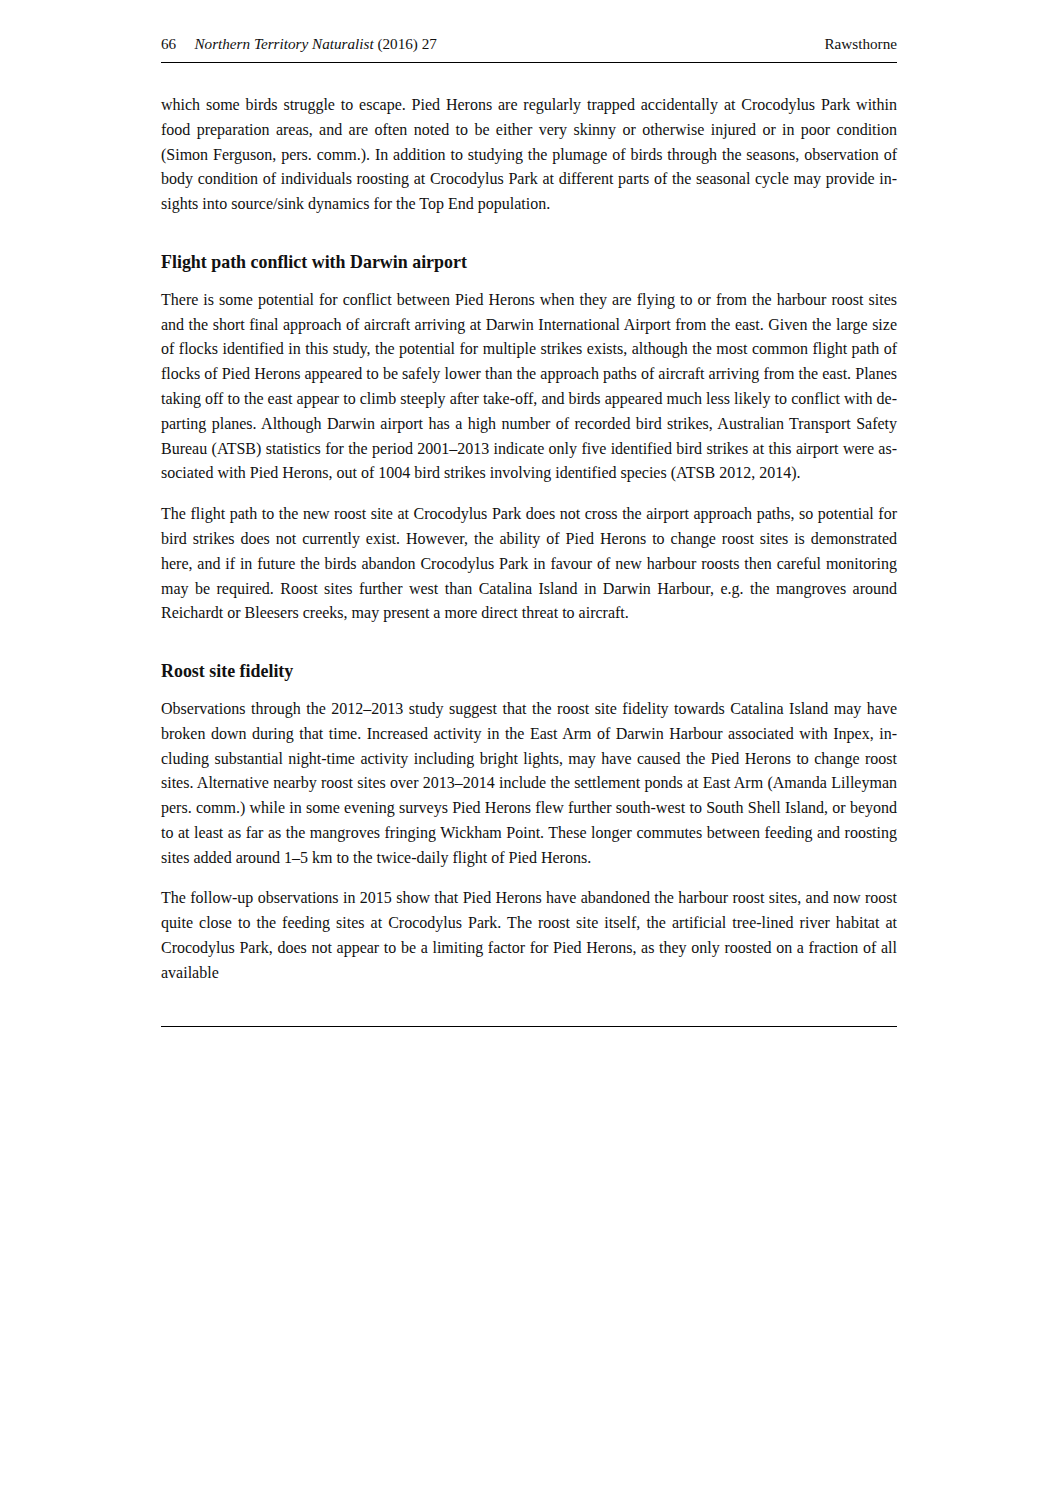66 Northern Territory Naturalist (2016) 27
Rawsthorne
which some birds struggle to escape. Pied Herons are regularly trapped accidentally at Crocodylus Park within food preparation areas, and are often noted to be either very skinny or otherwise injured or in poor condition (Simon Ferguson, pers. comm.). In addition to studying the plumage of birds through the seasons, observation of body condition of individuals roosting at Crocodylus Park at different parts of the seasonal cycle may provide insights into source/sink dynamics for the Top End population.
Flight path conflict with Darwin airport
There is some potential for conflict between Pied Herons when they are flying to or from the harbour roost sites and the short final approach of aircraft arriving at Darwin International Airport from the east. Given the large size of flocks identified in this study, the potential for multiple strikes exists, although the most common flight path of flocks of Pied Herons appeared to be safely lower than the approach paths of aircraft arriving from the east. Planes taking off to the east appear to climb steeply after take-off, and birds appeared much less likely to conflict with departing planes. Although Darwin airport has a high number of recorded bird strikes, Australian Transport Safety Bureau (ATSB) statistics for the period 2001–2013 indicate only five identified bird strikes at this airport were associated with Pied Herons, out of 1004 bird strikes involving identified species (ATSB 2012, 2014).
The flight path to the new roost site at Crocodylus Park does not cross the airport approach paths, so potential for bird strikes does not currently exist. However, the ability of Pied Herons to change roost sites is demonstrated here, and if in future the birds abandon Crocodylus Park in favour of new harbour roosts then careful monitoring may be required. Roost sites further west than Catalina Island in Darwin Harbour, e.g. the mangroves around Reichardt or Bleesers creeks, may present a more direct threat to aircraft.
Roost site fidelity
Observations through the 2012–2013 study suggest that the roost site fidelity towards Catalina Island may have broken down during that time. Increased activity in the East Arm of Darwin Harbour associated with Inpex, including substantial night-time activity including bright lights, may have caused the Pied Herons to change roost sites. Alternative nearby roost sites over 2013–2014 include the settlement ponds at East Arm (Amanda Lilleyman pers. comm.) while in some evening surveys Pied Herons flew further south-west to South Shell Island, or beyond to at least as far as the mangroves fringing Wickham Point. These longer commutes between feeding and roosting sites added around 1–5 km to the twice-daily flight of Pied Herons.
The follow-up observations in 2015 show that Pied Herons have abandoned the harbour roost sites, and now roost quite close to the feeding sites at Crocodylus Park. The roost site itself, the artificial tree-lined river habitat at Crocodylus Park, does not appear to be a limiting factor for Pied Herons, as they only roosted on a fraction of all available